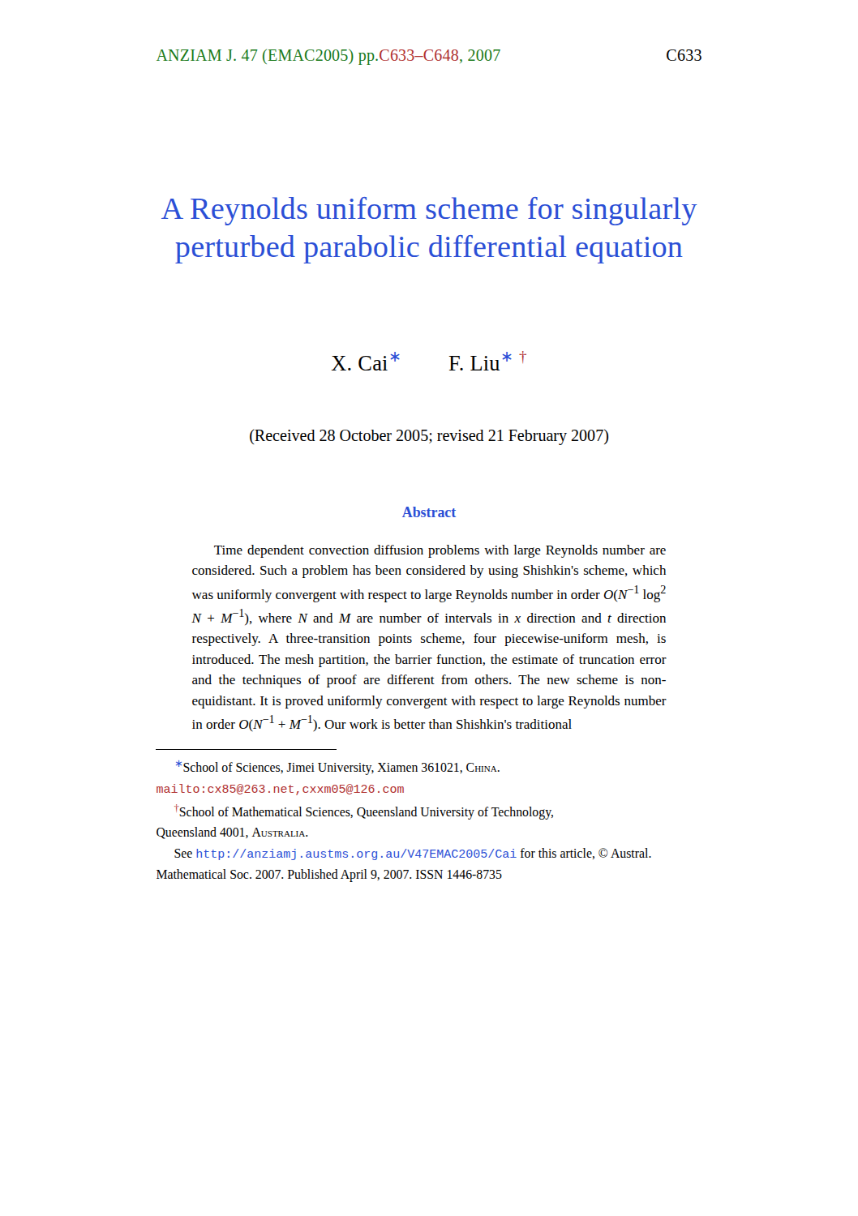ANZIAM J. 47 (EMAC2005) pp.C633–C648, 2007
C633
A Reynolds uniform scheme for singularly
perturbed parabolic differential equation
X. Cai∗ F. Liu∗ †
(Received 28 October 2005; revised 21 February 2007)
Abstract
Time dependent convection diffusion problems with large Reynolds number are considered. Such a problem has been considered by using Shishkin's scheme, which was uniformly convergent with respect to large Reynolds number in order O(N−1 log2 N + M−1), where N and M are number of intervals in x direction and t direction respectively. A three-transition points scheme, four piecewise-uniform mesh, is introduced. The mesh partition, the barrier function, the estimate of truncation error and the techniques of proof are different from others. The new scheme is non-equidistant. It is proved uniformly convergent with respect to large Reynolds number in order O(N−1 + M−1). Our work is better than Shishkin's traditional
∗School of Sciences, Jimei University, Xiamen 361021, China.
mailto:cx85@263.net,cxxm05@126.com
†School of Mathematical Sciences, Queensland University of Technology,
Queensland 4001, Australia.
See http://anziamj.austms.org.au/V47EMAC2005/Cai for this article, © Austral.
Mathematical Soc. 2007. Published April 9, 2007. ISSN 1446-8735